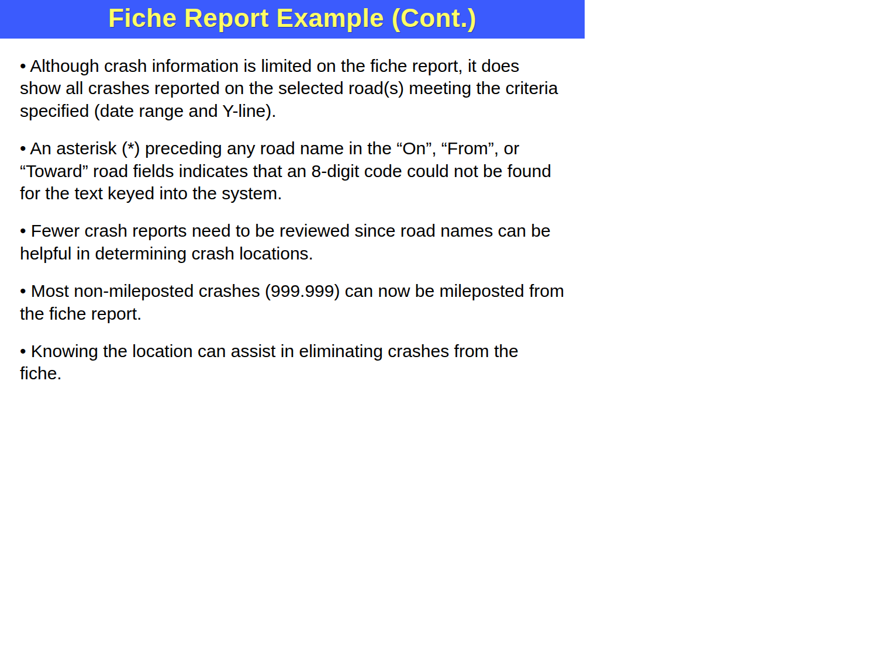Fiche Report Example (Cont.)
• Although crash information is limited on the fiche report, it does show all crashes reported on the selected road(s) meeting the criteria specified (date range and Y-line).
• An asterisk (*) preceding any road name in the “On”, “From”, or “Toward” road fields indicates that an 8-digit code could not be found for the text keyed into the system.
• Fewer crash reports need to be reviewed since road names can be helpful in determining crash locations.
• Most non-mileposted crashes (999.999) can now be mileposted from the fiche report.
• Knowing the location can assist in eliminating crashes from the fiche.